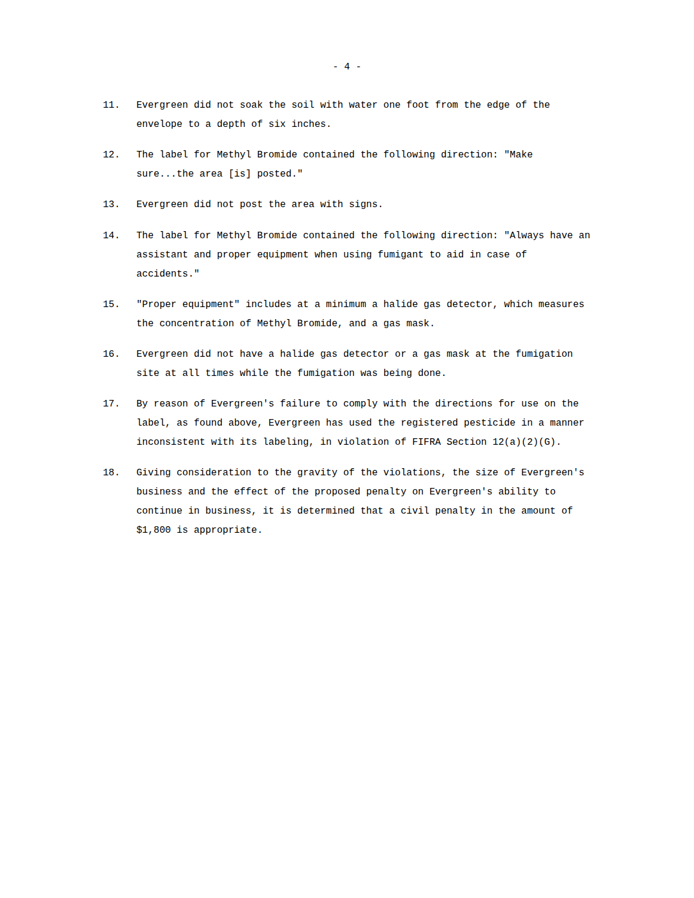- 4 -
Evergreen did not soak the soil with water one foot from the edge of the envelope to a depth of six inches.
The label for Methyl Bromide contained the following direction: "Make sure...the area [is] posted."
Evergreen did not post the area with signs.
The label for Methyl Bromide contained the following direction: "Always have an assistant and proper equipment when using fumigant to aid in case of accidents."
"Proper equipment" includes at a minimum a halide gas detector, which measures the concentration of Methyl Bromide, and a gas mask.
Evergreen did not have a halide gas detector or a gas mask at the fumigation site at all times while the fumigation was being done.
By reason of Evergreen's failure to comply with the directions for use on the label, as found above, Evergreen has used the registered pesticide in a manner inconsistent with its labeling, in violation of FIFRA Section 12(a)(2)(G).
Giving consideration to the gravity of the violations, the size of Evergreen's business and the effect of the proposed penalty on Evergreen's ability to continue in business, it is determined that a civil penalty in the amount of $1,800 is appropriate.